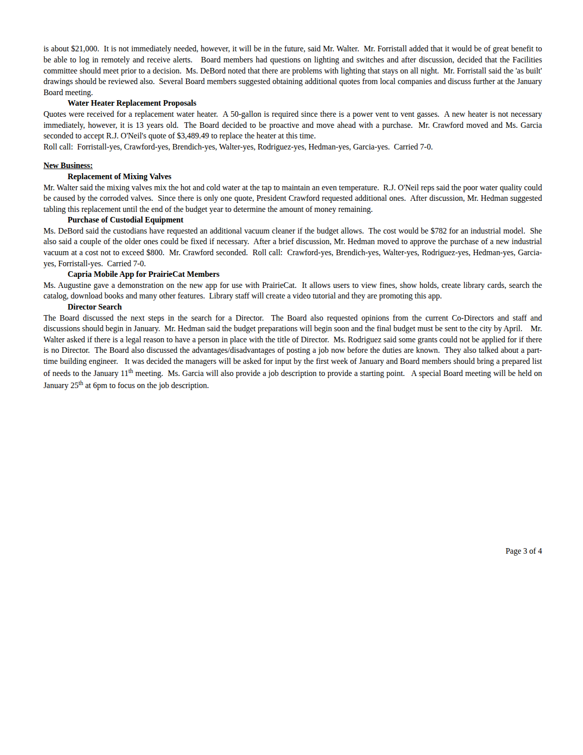is about $21,000. It is not immediately needed, however, it will be in the future, said Mr. Walter. Mr. Forristall added that it would be of great benefit to be able to log in remotely and receive alerts. Board members had questions on lighting and switches and after discussion, decided that the Facilities committee should meet prior to a decision. Ms. DeBord noted that there are problems with lighting that stays on all night. Mr. Forristall said the 'as built' drawings should be reviewed also. Several Board members suggested obtaining additional quotes from local companies and discuss further at the January Board meeting.
Water Heater Replacement Proposals
Quotes were received for a replacement water heater. A 50-gallon is required since there is a power vent to vent gasses. A new heater is not necessary immediately, however, it is 13 years old. The Board decided to be proactive and move ahead with a purchase. Mr. Crawford moved and Ms. Garcia seconded to accept R.J. O'Neil's quote of $3,489.49 to replace the heater at this time.
Roll call: Forristall-yes, Crawford-yes, Brendich-yes, Walter-yes, Rodriguez-yes, Hedman-yes, Garcia-yes. Carried 7-0.
New Business:
Replacement of Mixing Valves
Mr. Walter said the mixing valves mix the hot and cold water at the tap to maintain an even temperature. R.J. O'Neil reps said the poor water quality could be caused by the corroded valves. Since there is only one quote, President Crawford requested additional ones. After discussion, Mr. Hedman suggested tabling this replacement until the end of the budget year to determine the amount of money remaining.
Purchase of Custodial Equipment
Ms. DeBord said the custodians have requested an additional vacuum cleaner if the budget allows. The cost would be $782 for an industrial model. She also said a couple of the older ones could be fixed if necessary. After a brief discussion, Mr. Hedman moved to approve the purchase of a new industrial vacuum at a cost not to exceed $800. Mr. Crawford seconded. Roll call: Crawford-yes, Brendich-yes, Walter-yes, Rodriguez-yes, Hedman-yes, Garcia-yes, Forristall-yes. Carried 7-0.
Capria Mobile App for PrairieCat Members
Ms. Augustine gave a demonstration on the new app for use with PrairieCat. It allows users to view fines, show holds, create library cards, search the catalog, download books and many other features. Library staff will create a video tutorial and they are promoting this app.
Director Search
The Board discussed the next steps in the search for a Director. The Board also requested opinions from the current Co-Directors and staff and discussions should begin in January. Mr. Hedman said the budget preparations will begin soon and the final budget must be sent to the city by April. Mr. Walter asked if there is a legal reason to have a person in place with the title of Director. Ms. Rodriguez said some grants could not be applied for if there is no Director. The Board also discussed the advantages/disadvantages of posting a job now before the duties are known. They also talked about a part-time building engineer. It was decided the managers will be asked for input by the first week of January and Board members should bring a prepared list of needs to the January 11th meeting. Ms. Garcia will also provide a job description to provide a starting point. A special Board meeting will be held on January 25th at 6pm to focus on the job description.
Page 3 of 4